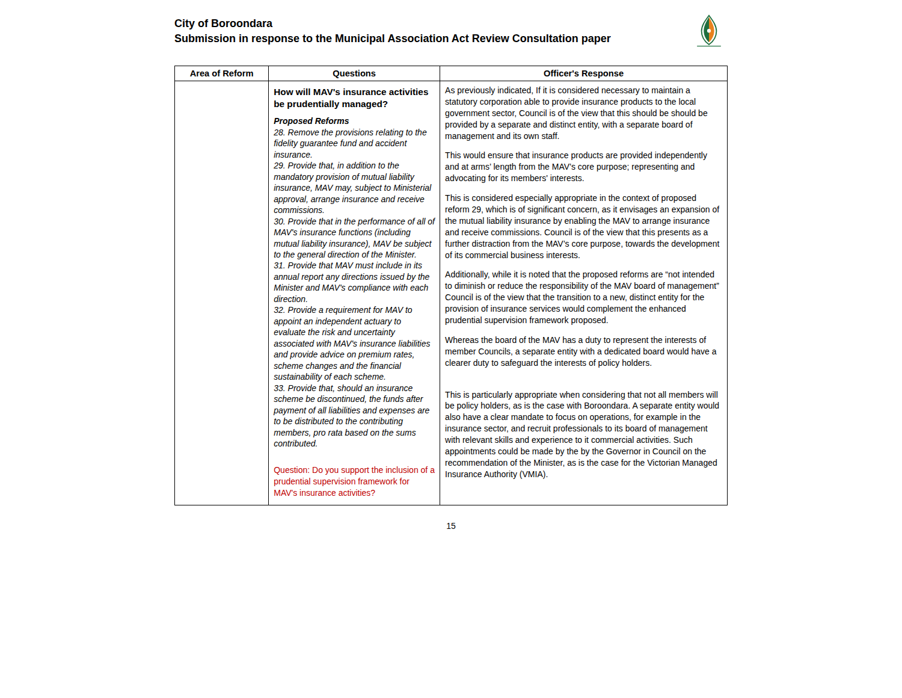City of Boroondara
Submission in response to the Municipal Association Act Review Consultation paper
| Area of Reform | Questions | Officer's Response |
| --- | --- | --- |
| | How will MAV's insurance activities be prudentially managed? Proposed Reforms 28. Remove the provisions relating to the fidelity guarantee fund and accident insurance. 29. Provide that, in addition to the mandatory provision of mutual liability insurance, MAV may, subject to Ministerial approval, arrange insurance and receive commissions. 30. Provide that in the performance of all of MAV's insurance functions (including mutual liability insurance), MAV be subject to the general direction of the Minister. 31. Provide that MAV must include in its annual report any directions issued by the Minister and MAV's compliance with each direction. 32. Provide a requirement for MAV to appoint an independent actuary to evaluate the risk and uncertainty associated with MAV's insurance liabilities and provide advice on premium rates, scheme changes and the financial sustainability of each scheme. 33. Provide that, should an insurance scheme be discontinued, the funds after payment of all liabilities and expenses are to be distributed to the contributing members, pro rata based on the sums contributed. Question: Do you support the inclusion of a prudential supervision framework for MAV's insurance activities? | As previously indicated, If it is considered necessary to maintain a statutory corporation able to provide insurance products to the local government sector, Council is of the view that this should be should be provided by a separate and distinct entity, with a separate board of management and its own staff. This would ensure that insurance products are provided independently and at arms’ length from the MAV’s core purpose; representing and advocating for its members' interests. This is considered especially appropriate in the context of proposed reform 29, which is of significant concern, as it envisages an expansion of the mutual liability insurance by enabling the MAV to arrange insurance and receive commissions. Council is of the view that this presents as a further distraction from the MAV’s core purpose, towards the development of its commercial business interests. Additionally, while it is noted that the proposed reforms are “not intended to diminish or reduce the responsibility of the MAV board of management” Council is of the view that the transition to a new, distinct entity for the provision of insurance services would complement the enhanced prudential supervision framework proposed. Whereas the board of the MAV has a duty to represent the interests of member Councils, a separate entity with a dedicated board would have a clearer duty to safeguard the interests of policy holders. This is particularly appropriate when considering that not all members will be policy holders, as is the case with Boroondara. A separate entity would also have a clear mandate to focus on operations, for example in the insurance sector, and recruit professionals to its board of management with relevant skills and experience to it commercial activities. Such appointments could be made by the by the Governor in Council on the recommendation of the Minister, as is the case for the Victorian Managed Insurance Authority (VMIA). |
15